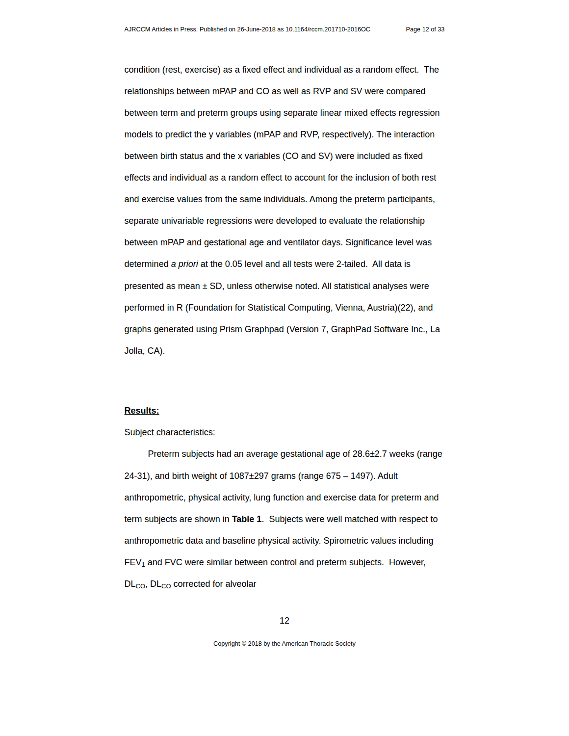AJRCCM Articles in Press. Published on 26-June-2018 as 10.1164/rccm.201710-2016OC
Page 12 of 33
condition (rest, exercise) as a fixed effect and individual as a random effect. The relationships between mPAP and CO as well as RVP and SV were compared between term and preterm groups using separate linear mixed effects regression models to predict the y variables (mPAP and RVP, respectively). The interaction between birth status and the x variables (CO and SV) were included as fixed effects and individual as a random effect to account for the inclusion of both rest and exercise values from the same individuals. Among the preterm participants, separate univariable regressions were developed to evaluate the relationship between mPAP and gestational age and ventilator days. Significance level was determined a priori at the 0.05 level and all tests were 2-tailed. All data is presented as mean ± SD, unless otherwise noted. All statistical analyses were performed in R (Foundation for Statistical Computing, Vienna, Austria)(22), and graphs generated using Prism Graphpad (Version 7, GraphPad Software Inc., La Jolla, CA).
Results:
Subject characteristics:
Preterm subjects had an average gestational age of 28.6±2.7 weeks (range 24-31), and birth weight of 1087±297 grams (range 675 – 1497). Adult anthropometric, physical activity, lung function and exercise data for preterm and term subjects are shown in Table 1. Subjects were well matched with respect to anthropometric data and baseline physical activity. Spirometric values including FEV1 and FVC were similar between control and preterm subjects. However, DLCO, DLCO corrected for alveolar
12
Copyright © 2018 by the American Thoracic Society